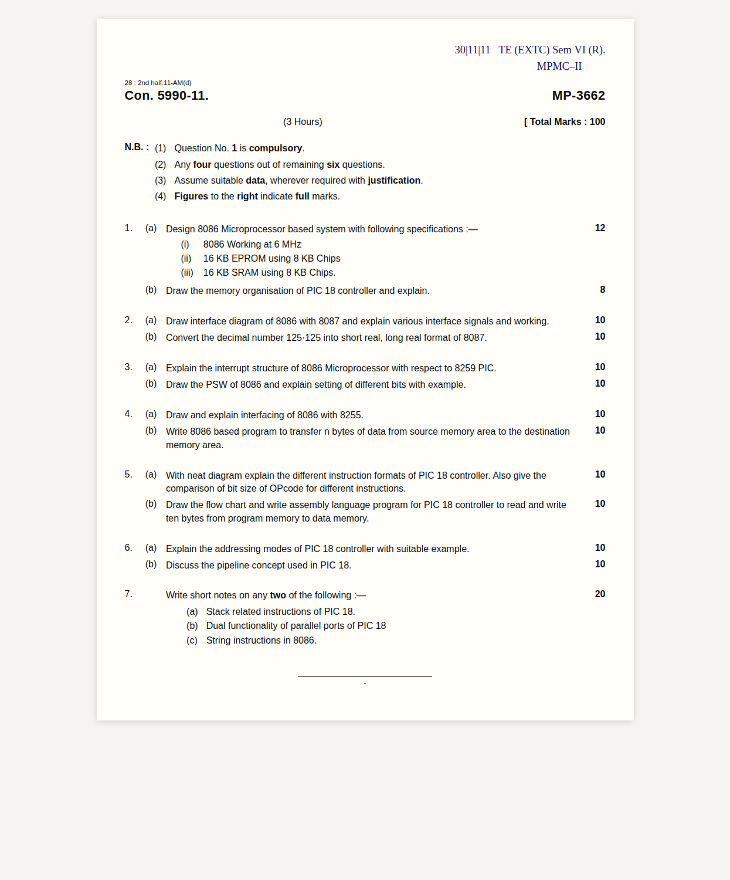30|11|11 TE (EXTC) Sem VI (R). MPMC–II
28 : 2nd half.11-AM(d)
Con. 5990-11. MP-3662
(3 Hours) [ Total Marks : 100
N.B. :
(1) Question No. 1 is compulsory.
(2) Any four questions out of remaining six questions.
(3) Assume suitable data, wherever required with justification.
(4) Figures to the right indicate full marks.
1.
(a)
Design 8086 Microprocessor based system with following specifications :—
(i) 8086 Working at 6 MHz
(ii) 16 KB EPROM using 8 KB Chips
(iii) 16 KB SRAM using 8 KB Chips.
12
(b)
Draw the memory organisation of PIC 18 controller and explain.
8
2.
(a)
Draw interface diagram of 8086 with 8087 and explain various interface signals and working.
10
(b)
Convert the decimal number 125·125 into short real, long real format of 8087.
10
3.
(a)
Explain the interrupt structure of 8086 Microprocessor with respect to 8259 PIC.
10
(b)
Draw the PSW of 8086 and explain setting of different bits with example.
10
4.
(a)
Draw and explain interfacing of 8086 with 8255.
10
(b)
Write 8086 based program to transfer n bytes of data from source memory area to the destination memory area.
10
5.
(a)
With neat diagram explain the different instruction formats of PIC 18 controller. Also give the comparison of bit size of OPcode for different instructions.
10
(b)
Draw the flow chart and write assembly language program for PIC 18 controller to read and write ten bytes from program memory to data memory.
10
6.
(a)
Explain the addressing modes of PIC 18 controller with suitable example.
10
(b)
Discuss the pipeline concept used in PIC 18.
10
7.
Write short notes on any two of the following :—
(a) Stack related instructions of PIC 18.
(b) Dual functionality of parallel ports of PIC 18
(c) String instructions in 8086.
20
·